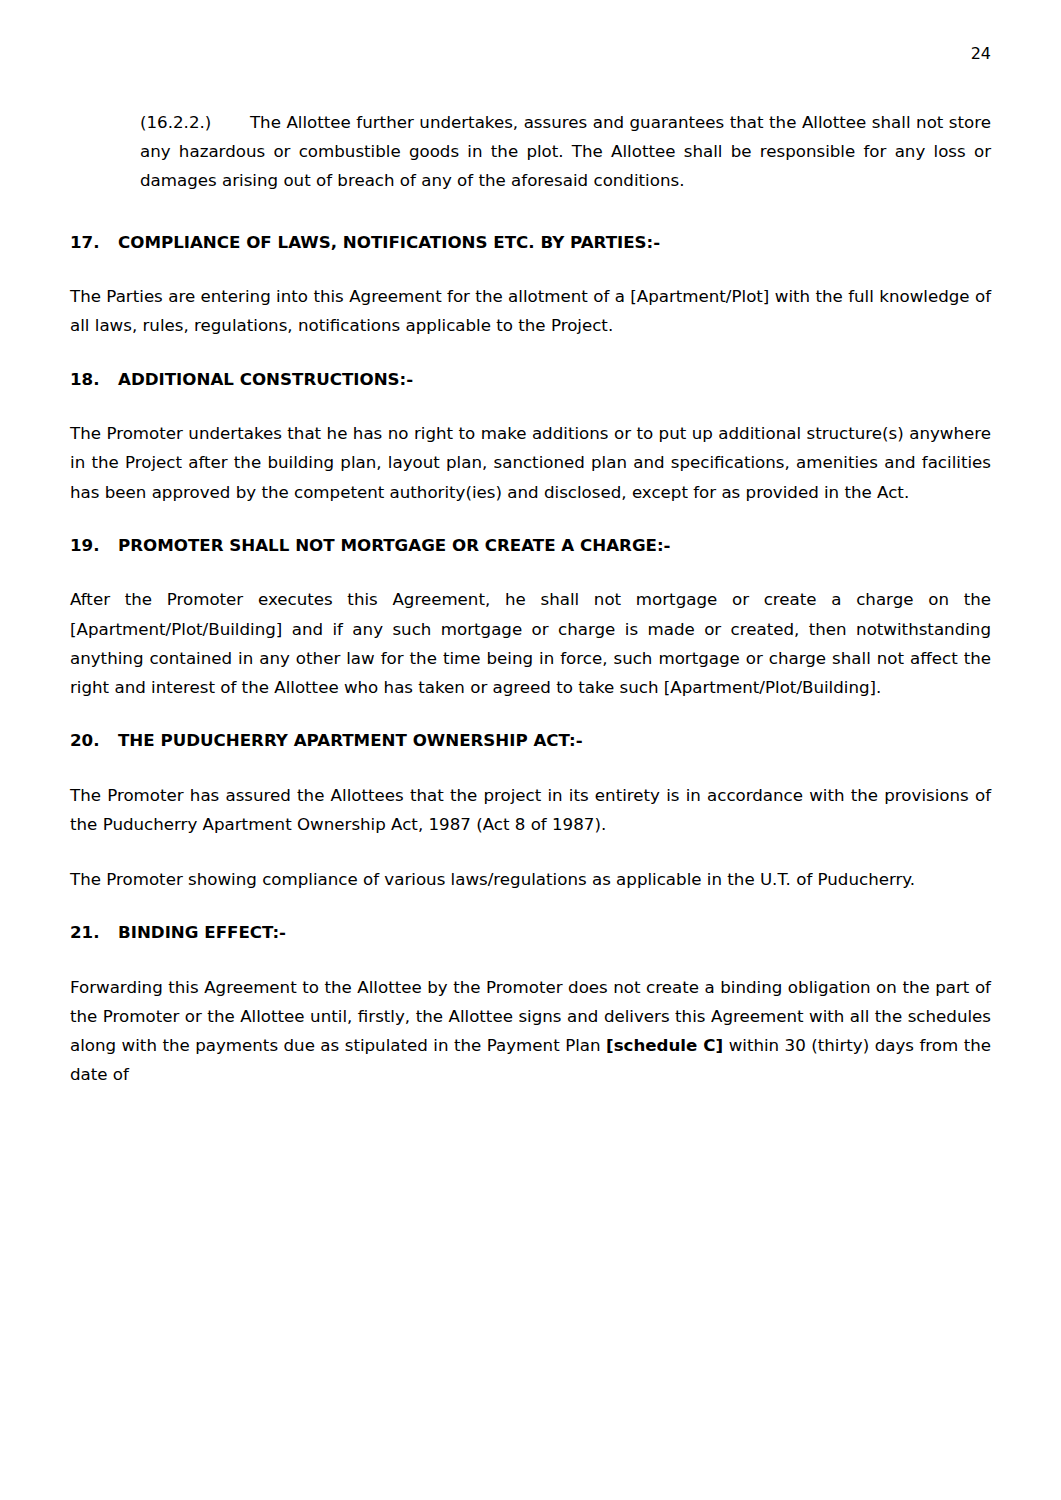24
(16.2.2.) The Allottee further undertakes, assures and guarantees that the Allottee shall not store any hazardous or combustible goods in the plot. The Allottee shall be responsible for any loss or damages arising out of breach of any of the aforesaid conditions.
17. COMPLIANCE OF LAWS, NOTIFICATIONS ETC. BY PARTIES:-
The Parties are entering into this Agreement for the allotment of a [Apartment/Plot] with the full knowledge of all laws, rules, regulations, notifications applicable to the Project.
18. ADDITIONAL CONSTRUCTIONS:-
The Promoter undertakes that he has no right to make additions or to put up additional structure(s) anywhere in the Project after the building plan, layout plan, sanctioned plan and specifications, amenities and facilities has been approved by the competent authority(ies) and disclosed, except for as provided in the Act.
19. PROMOTER SHALL NOT MORTGAGE OR CREATE A CHARGE:-
After the Promoter executes this Agreement, he shall not mortgage or create a charge on the [Apartment/Plot/Building] and if any such mortgage or charge is made or created, then notwithstanding anything contained in any other law for the time being in force, such mortgage or charge shall not affect the right and interest of the Allottee who has taken or agreed to take such [Apartment/Plot/Building].
20. THE PUDUCHERRY APARTMENT OWNERSHIP ACT:-
The Promoter has assured the Allottees that the project in its entirety is in accordance with the provisions of the Puducherry Apartment Ownership Act, 1987 (Act 8 of 1987).
The Promoter showing compliance of various laws/regulations as applicable in the U.T. of Puducherry.
21. BINDING EFFECT:-
Forwarding this Agreement to the Allottee by the Promoter does not create a binding obligation on the part of the Promoter or the Allottee until, firstly, the Allottee signs and delivers this Agreement with all the schedules along with the payments due as stipulated in the Payment Plan [schedule C] within 30 (thirty) days from the date of